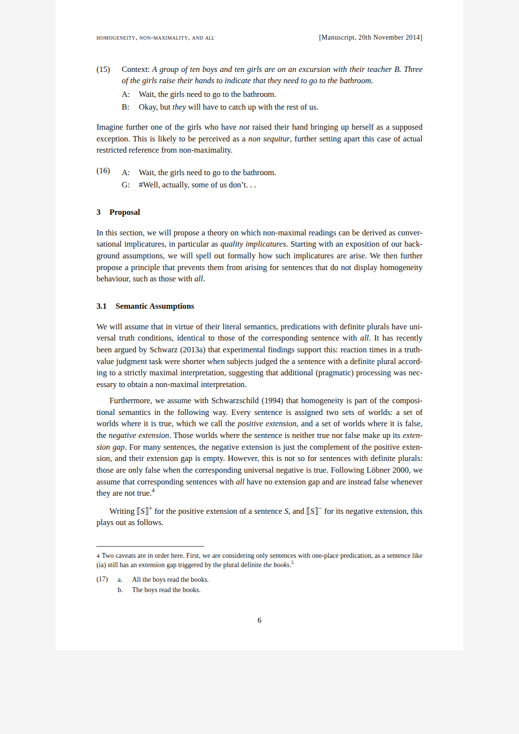Homogeneity, Non-Maximality, and all [Manuscript, 20th November 2014]
(15)
Context: A group of ten boys and ten girls are on an excursion with their teacher B. Three of the girls raise their hands to indicate that they need to go to the bathroom.
A:
Wait, the girls need to go to the bathroom.
B:
Okay, but they will have to catch up with the rest of us.
Imagine further one of the girls who have not raised their hand bringing up herself as a supposed exception. This is likely to be perceived as a non sequitur, further setting apart this case of actual restricted reference from non-maximality.
(16)
A:
Wait, the girls need to go to the bathroom.
G:
#Well, actually, some of us don’t. . .
3 Proposal
In this section, we will propose a theory on which non-maximal readings can be derived as conversational implicatures, in particular as quality implicatures. Starting with an exposition of our background assumptions, we will spell out formally how such implicatures are arise. We then further propose a principle that prevents them from arising for sentences that do not display homogeneity behaviour, such as those with all.
3.1 Semantic Assumptions
We will assume that in virtue of their literal semantics, predications with definite plurals have universal truth conditions, identical to those of the corresponding sentence with all. It has recently been argued by Schwarz (2013a) that experimental findings support this: reaction times in a truth-value judgment task were shorter when subjects judged the a sentence with a definite plural according to a strictly maximal interpretation, suggesting that additional (pragmatic) processing was necessary to obtain a non-maximal interpretation.
Furthermore, we assume with Schwarzschild (1994) that homogeneity is part of the compositional semantics in the following way. Every sentence is assigned two sets of worlds: a set of worlds where it is true, which we call the positive extension, and a set of worlds where it is false, the negative extension. Those worlds where the sentence is neither true nor false make up its extension gap. For many sentences, the negative extension is just the complement of the positive extension, and their extension gap is empty. However, this is not so for sentences with definite plurals: those are only false when the corresponding universal negative is true. Following Löbner 2000, we assume that corresponding sentences with all have no extension gap and are instead false whenever they are not true.4
Writing ⟦S⟧+ for the positive extension of a sentence S, and ⟦S⟧− for its negative extension, this plays out as follows.
4 Two caveats are in order here. First, we are considering only sentences with one-place predication, as a sentence like (ia) still has an extension gap triggered by the plural definite the books.5
(17)
a.
All the boys read the books.
b.
The boys read the books.
6